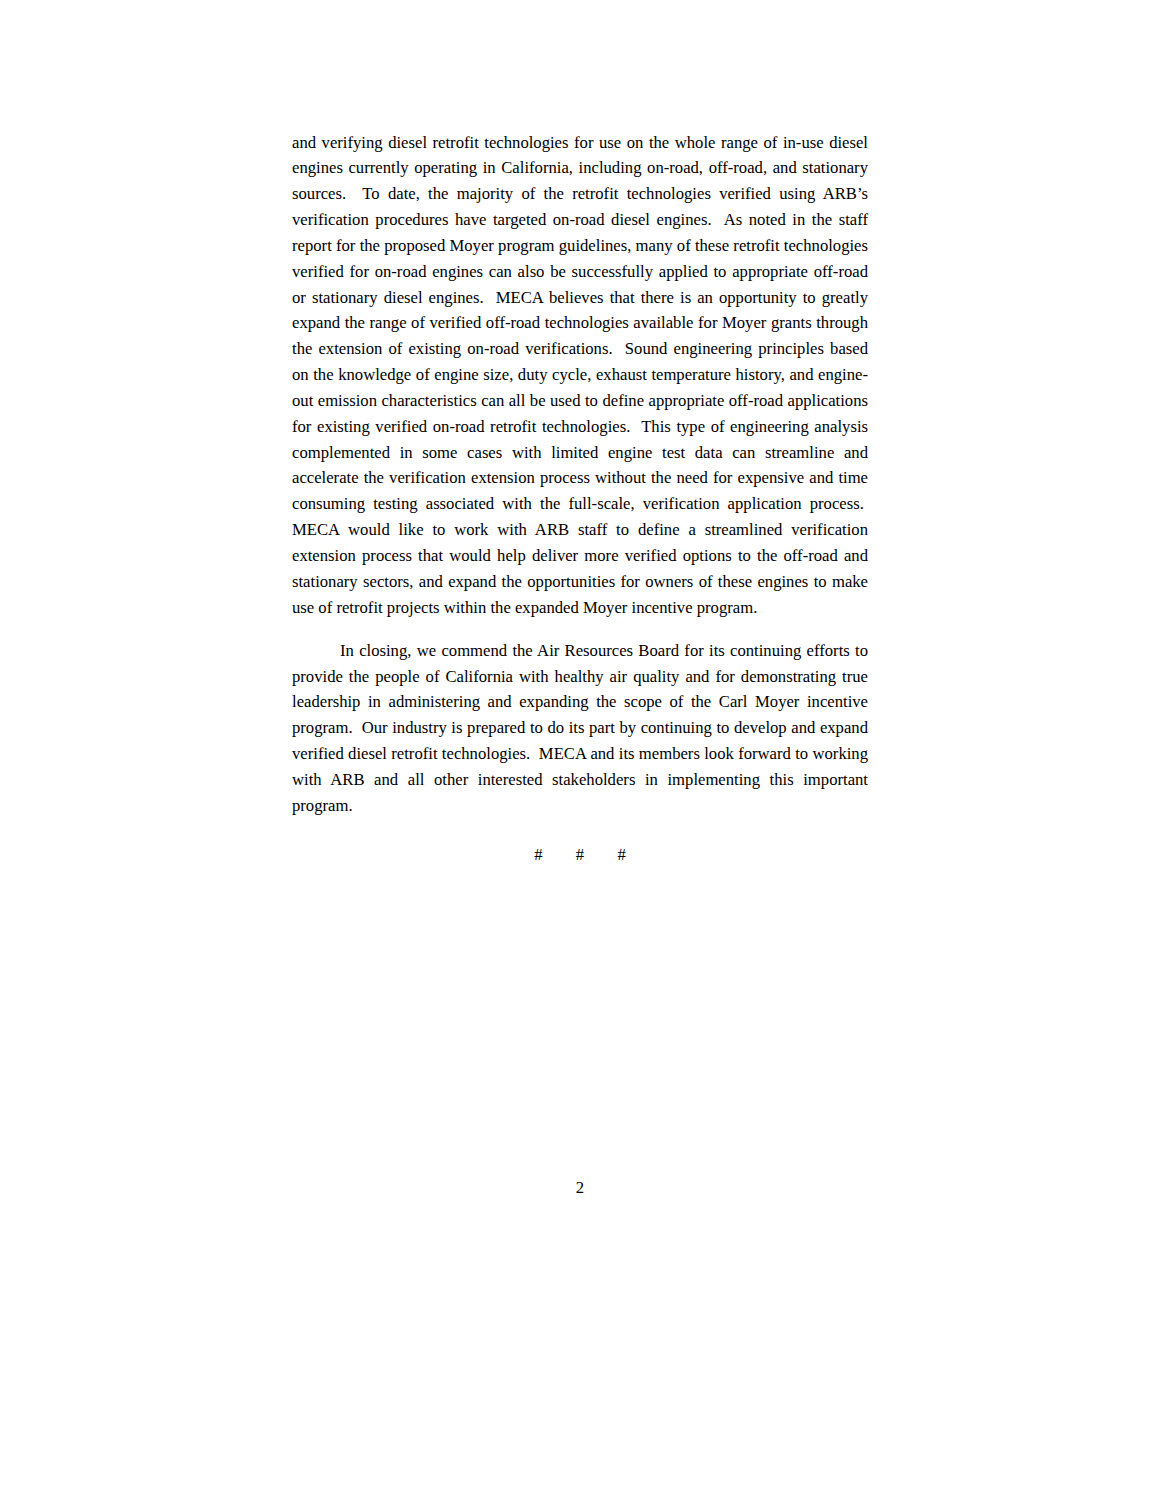and verifying diesel retrofit technologies for use on the whole range of in-use diesel engines currently operating in California, including on-road, off-road, and stationary sources. To date, the majority of the retrofit technologies verified using ARB’s verification procedures have targeted on-road diesel engines. As noted in the staff report for the proposed Moyer program guidelines, many of these retrofit technologies verified for on-road engines can also be successfully applied to appropriate off-road or stationary diesel engines. MECA believes that there is an opportunity to greatly expand the range of verified off-road technologies available for Moyer grants through the extension of existing on-road verifications. Sound engineering principles based on the knowledge of engine size, duty cycle, exhaust temperature history, and engine-out emission characteristics can all be used to define appropriate off-road applications for existing verified on-road retrofit technologies. This type of engineering analysis complemented in some cases with limited engine test data can streamline and accelerate the verification extension process without the need for expensive and time consuming testing associated with the full-scale, verification application process. MECA would like to work with ARB staff to define a streamlined verification extension process that would help deliver more verified options to the off-road and stationary sectors, and expand the opportunities for owners of these engines to make use of retrofit projects within the expanded Moyer incentive program.
In closing, we commend the Air Resources Board for its continuing efforts to provide the people of California with healthy air quality and for demonstrating true leadership in administering and expanding the scope of the Carl Moyer incentive program. Our industry is prepared to do its part by continuing to develop and expand verified diesel retrofit technologies. MECA and its members look forward to working with ARB and all other interested stakeholders in implementing this important program.
# # #
2